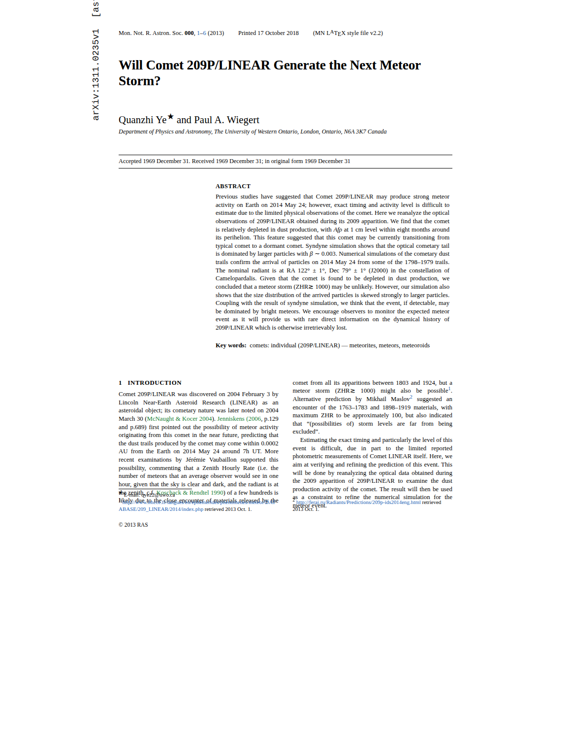arXiv:1311.0235v1 [astro-ph.EP] 1 Nov 2013
Mon. Not. R. Astron. Soc. 000, 1–6 (2013) Printed 17 October 2018 (MN LATEX style file v2.2)
Will Comet 209P/LINEAR Generate the Next Meteor
Storm?
Quanzhi Ye★ and Paul A. Wiegert
Department of Physics and Astronomy, The University of Western Ontario, London, Ontario, N6A 3K7 Canada
Accepted 1969 December 31. Received 1969 December 31; in original form 1969 December 31
ABSTRACT
Previous studies have suggested that Comet 209P/LINEAR may produce strong meteor activity on Earth on 2014 May 24; however, exact timing and activity level is difficult to estimate due to the limited physical observations of the comet. Here we reanalyze the optical observations of 209P/LINEAR obtained during its 2009 apparition. We find that the comet is relatively depleted in dust production, with Afρ at 1 cm level within eight months around its perihelion. This feature suggested that this comet may be currently transitioning from typical comet to a dormant comet. Syndyne simulation shows that the optical cometary tail is dominated by larger particles with β ∼ 0.003. Numerical simulations of the cometary dust trails confirm the arrival of particles on 2014 May 24 from some of the 1798–1979 trails. The nominal radiant is at RA 122° ± 1°, Dec 79° ± 1° (J2000) in the constellation of Camelopardalis. Given that the comet is found to be depleted in dust production, we concluded that a meteor storm (ZHR≳ 1000) may be unlikely. However, our simulation also shows that the size distribution of the arrived particles is skewed strongly to larger particles. Coupling with the result of syndyne simulation, we think that the event, if detectable, may be dominated by bright meteors. We encourage observers to monitor the expected meteor event as it will provide us with rare direct information on the dynamical history of 209P/LINEAR which is otherwise irretrievably lost.
Key words: comets: individual (209P/LINEAR) — meteorites, meteors, meteoroids
1 Introduction
Comet 209P/LINEAR was discovered on 2004 February 3 by Lincoln Near-Earth Asteroid Research (LINEAR) as an asteroidal object; its cometary nature was later noted on 2004 March 30 (McNaught & Kocer 2004). Jenniskens (2006, p.129 and p.689) first pointed out the possibility of meteor activity originating from this comet in the near future, predicting that the dust trails produced by the comet may come within 0.0002 AU from the Earth on 2014 May 24 around 7h UT. More recent examinations by Jérémie Vaubaillon supported this possibility, commenting that a Zenith Hourly Rate (i.e. the number of meteors that an average observer would see in one hour, given that the sky is clear and dark, and the radiant is at the zenith, c.f. Koschack & Rendtel 1990) of a few hundreds is likely due to the close encounter of materials released by the comet from all its apparitions between 1803 and 1924, but a meteor storm (ZHR≳ 1000) might also be possible1. Alternative prediction by Mikhail Maslov2 suggested an encounter of the 1763–1783 and 1898–1919 materials, with maximum ZHR to be approximately 100, but also indicated that “(possibilities of) storm levels are far from being excluded”.
Estimating the exact timing and particularly the level of this event is difficult, due in part to the limited reported photometric measurements of Comet LINEAR itself. Here, we aim at verifying and refining the prediction of this event. This will be done by reanalyzing the optical data obtained during the 2009 apparition of 209P/LINEAR to examine the dust production activity of the comet. The result will then be used as a constraint to refine the numerical simulation for the meteor event.
★ E-mail: qye22@uwo.ca
1 http://www.imcce.fr/langues/en/ephemerides/phenomenes/meteor/DATABASE/209_LINEAR/2014/index.php retrieved 2013 Oct. 1.
2 http://feraj.ru/Radiants/Predictions/209p-ids2014eng.html retrieved 2013 Oct. 1.
© 2013 RAS